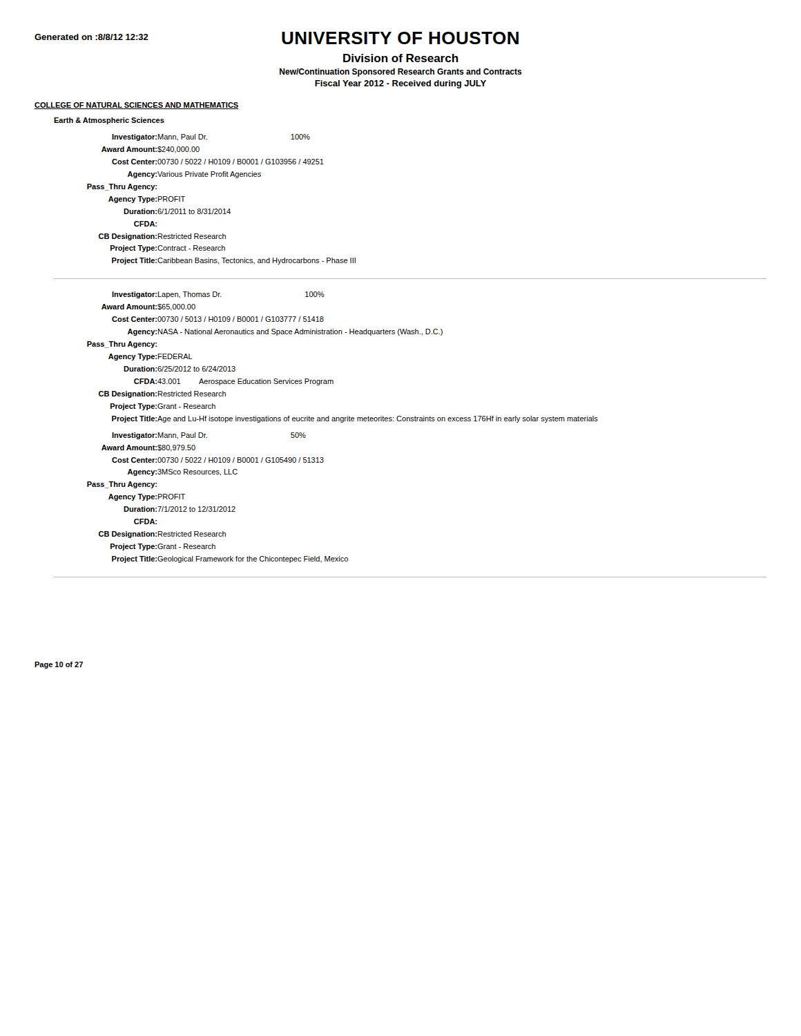Generated on :8/8/12 12:32
UNIVERSITY OF HOUSTON
Division of Research
New/Continuation Sponsored Research Grants and Contracts
Fiscal Year 2012 - Received during JULY
COLLEGE OF NATURAL SCIENCES AND MATHEMATICS
Earth & Atmospheric Sciences
| Investigator: | Mann, Paul Dr. 100% |
| Award Amount: | $240,000.00 |
| Cost Center: | 00730 / 5022 / H0109 / B0001 / G103956 / 49251 |
| Agency: | Various Private Profit Agencies |
| Pass_Thru Agency: | |
| Agency Type: | PROFIT |
| Duration: | 6/1/2011 to 8/31/2014 |
| CFDA: | |
| CB Designation: | Restricted Research |
| Project Type: | Contract - Research |
| Project Title: | Caribbean Basins, Tectonics, and Hydrocarbons - Phase III |
| Investigator: | Lapen, Thomas Dr. 100% |
| Award Amount: | $65,000.00 |
| Cost Center: | 00730 / 5013 / H0109 / B0001 / G103777 / 51418 |
| Agency: | NASA - National Aeronautics and Space Administration - Headquarters (Wash., D.C.) |
| Pass_Thru Agency: | |
| Agency Type: | FEDERAL |
| Duration: | 6/25/2012 to 6/24/2013 |
| CFDA: | 43.001 Aerospace Education Services Program |
| CB Designation: | Restricted Research |
| Project Type: | Grant - Research |
| Project Title: | Age and Lu-Hf isotope investigations of eucrite and angrite meteorites: Constraints on excess 176Hf in early solar system materials |
| Investigator: | Mann, Paul Dr. 50% |
| Award Amount: | $80,979.50 |
| Cost Center: | 00730 / 5022 / H0109 / B0001 / G105490 / 51313 |
| Agency: | 3MSco Resources, LLC |
| Pass_Thru Agency: | |
| Agency Type: | PROFIT |
| Duration: | 7/1/2012 to 12/31/2012 |
| CFDA: | |
| CB Designation: | Restricted Research |
| Project Type: | Grant - Research |
| Project Title: | Geological Framework for the Chicontepec Field, Mexico |
Page 10 of 27